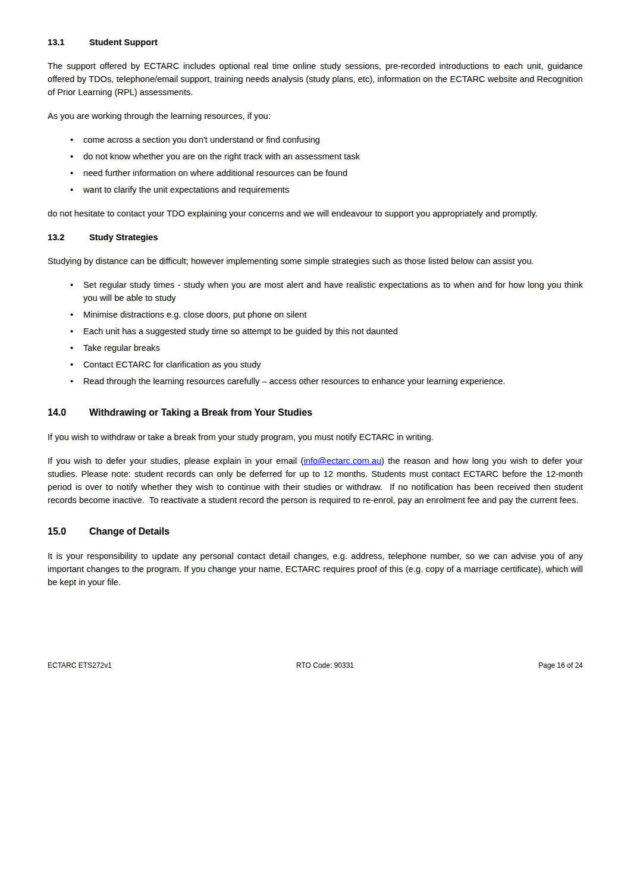13.1 Student Support
The support offered by ECTARC includes optional real time online study sessions, pre-recorded introductions to each unit, guidance offered by TDOs, telephone/email support, training needs analysis (study plans, etc), information on the ECTARC website and Recognition of Prior Learning (RPL) assessments.
As you are working through the learning resources, if you:
come across a section you don't understand or find confusing
do not know whether you are on the right track with an assessment task
need further information on where additional resources can be found
want to clarify the unit expectations and requirements
do not hesitate to contact your TDO explaining your concerns and we will endeavour to support you appropriately and promptly.
13.2 Study Strategies
Studying by distance can be difficult; however implementing some simple strategies such as those listed below can assist you.
Set regular study times - study when you are most alert and have realistic expectations as to when and for how long you think you will be able to study
Minimise distractions e.g. close doors, put phone on silent
Each unit has a suggested study time so attempt to be guided by this not daunted
Take regular breaks
Contact ECTARC for clarification as you study
Read through the learning resources carefully – access other resources to enhance your learning experience.
14.0 Withdrawing or Taking a Break from Your Studies
If you wish to withdraw or take a break from your study program, you must notify ECTARC in writing.
If you wish to defer your studies, please explain in your email (info@ectarc.com.au) the reason and how long you wish to defer your studies. Please note: student records can only be deferred for up to 12 months. Students must contact ECTARC before the 12-month period is over to notify whether they wish to continue with their studies or withdraw. If no notification has been received then student records become inactive. To reactivate a student record the person is required to re-enrol, pay an enrolment fee and pay the current fees.
15.0 Change of Details
It is your responsibility to update any personal contact detail changes, e.g. address, telephone number, so we can advise you of any important changes to the program. If you change your name, ECTARC requires proof of this (e.g. copy of a marriage certificate), which will be kept in your file.
ECTARC ETS272v1 RTO Code: 90331 Page 16 of 24